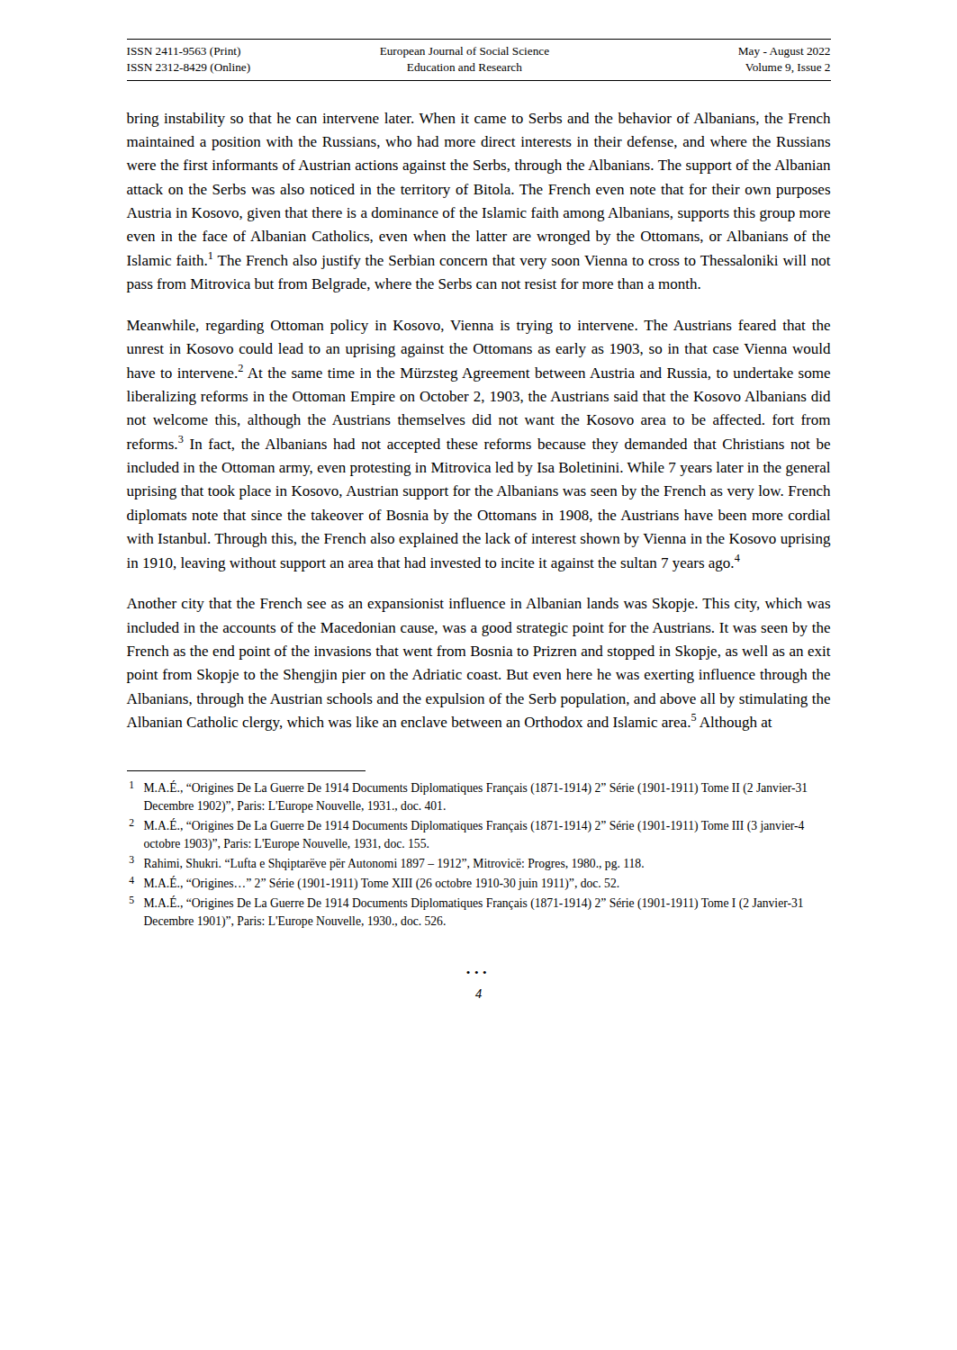| ISSN 2411-9563 (Print) | European Journal of Social Science | May - August 2022 |
| ISSN 2312-8429 (Online) | Education and Research | Volume 9, Issue 2 |
bring instability so that he can intervene later. When it came to Serbs and the behavior of Albanians, the French maintained a position with the Russians, who had more direct interests in their defense, and where the Russians were the first informants of Austrian actions against the Serbs, through the Albanians. The support of the Albanian attack on the Serbs was also noticed in the territory of Bitola. The French even note that for their own purposes Austria in Kosovo, given that there is a dominance of the Islamic faith among Albanians, supports this group more even in the face of Albanian Catholics, even when the latter are wronged by the Ottomans, or Albanians of the Islamic faith.1 The French also justify the Serbian concern that very soon Vienna to cross to Thessaloniki will not pass from Mitrovica but from Belgrade, where the Serbs can not resist for more than a month.
Meanwhile, regarding Ottoman policy in Kosovo, Vienna is trying to intervene. The Austrians feared that the unrest in Kosovo could lead to an uprising against the Ottomans as early as 1903, so in that case Vienna would have to intervene.2 At the same time in the Mürzsteg Agreement between Austria and Russia, to undertake some liberalizing reforms in the Ottoman Empire on October 2, 1903, the Austrians said that the Kosovo Albanians did not welcome this, although the Austrians themselves did not want the Kosovo area to be affected. fort from reforms.3 In fact, the Albanians had not accepted these reforms because they demanded that Christians not be included in the Ottoman army, even protesting in Mitrovica led by Isa Boletinini. While 7 years later in the general uprising that took place in Kosovo, Austrian support for the Albanians was seen by the French as very low. French diplomats note that since the takeover of Bosnia by the Ottomans in 1908, the Austrians have been more cordial with Istanbul. Through this, the French also explained the lack of interest shown by Vienna in the Kosovo uprising in 1910, leaving without support an area that had invested to incite it against the sultan 7 years ago.4
Another city that the French see as an expansionist influence in Albanian lands was Skopje. This city, which was included in the accounts of the Macedonian cause, was a good strategic point for the Austrians. It was seen by the French as the end point of the invasions that went from Bosnia to Prizren and stopped in Skopje, as well as an exit point from Skopje to the Shengjin pier on the Adriatic coast. But even here he was exerting influence through the Albanians, through the Austrian schools and the expulsion of the Serb population, and above all by stimulating the Albanian Catholic clergy, which was like an enclave between an Orthodox and Islamic area.5 Although at
1 M.A.É., “Origines De La Guerre De 1914 Documents Diplomatiques Français (1871-1914) 2” Série (1901-1911) Tome II (2 Janvier-31 Decembre 1902)”, Paris: L'Europe Nouvelle, 1931., doc. 401.
2 M.A.É., “Origines De La Guerre De 1914 Documents Diplomatiques Français (1871-1914) 2” Série (1901-1911) Tome III (3 janvier-4 octobre 1903)”, Paris: L'Europe Nouvelle, 1931, doc. 155.
3 Rahimi, Shukri. “Lufta e Shqiptarëve për Autonomi 1897 – 1912”, Mitrovicë: Progres, 1980., pg. 118.
4 M.A.É., “Origines…” 2” Série (1901-1911) Tome XIII (26 octobre 1910-30 juin 1911)”, doc. 52.
5 M.A.É., “Origines De La Guerre De 1914 Documents Diplomatiques Français (1871-1914) 2” Série (1901-1911) Tome I (2 Janvier-31 Decembre 1901)”, Paris: L'Europe Nouvelle, 1930., doc. 526.
••• 4